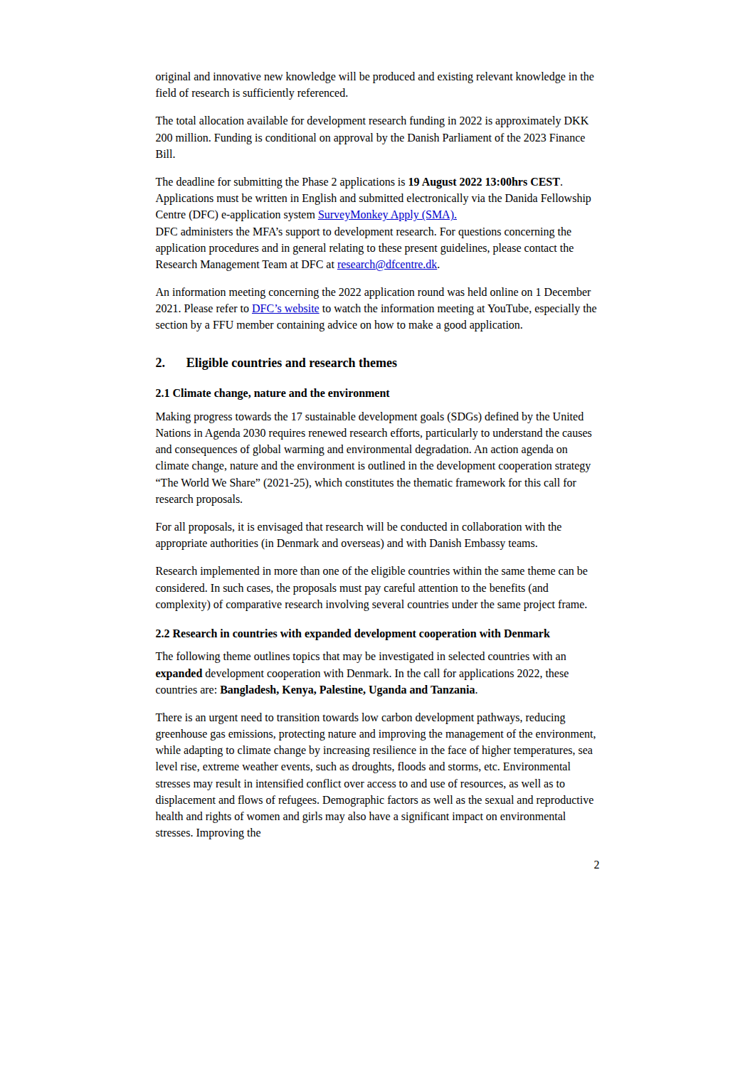original and innovative new knowledge will be produced and existing relevant knowledge in the field of research is sufficiently referenced.
The total allocation available for development research funding in 2022 is approximately DKK 200 million. Funding is conditional on approval by the Danish Parliament of the 2023 Finance Bill.
The deadline for submitting the Phase 2 applications is 19 August 2022 13:00hrs CEST. Applications must be written in English and submitted electronically via the Danida Fellowship Centre (DFC) e-application system SurveyMonkey Apply (SMA).
DFC administers the MFA’s support to development research. For questions concerning the application procedures and in general relating to these present guidelines, please contact the Research Management Team at DFC at research@dfcentre.dk.
An information meeting concerning the 2022 application round was held online on 1 December 2021. Please refer to DFC’s website to watch the information meeting at YouTube, especially the section by a FFU member containing advice on how to make a good application.
2. Eligible countries and research themes
2.1 Climate change, nature and the environment
Making progress towards the 17 sustainable development goals (SDGs) defined by the United Nations in Agenda 2030 requires renewed research efforts, particularly to understand the causes and consequences of global warming and environmental degradation. An action agenda on climate change, nature and the environment is outlined in the development cooperation strategy “The World We Share” (2021-25), which constitutes the thematic framework for this call for research proposals.
For all proposals, it is envisaged that research will be conducted in collaboration with the appropriate authorities (in Denmark and overseas) and with Danish Embassy teams.
Research implemented in more than one of the eligible countries within the same theme can be considered. In such cases, the proposals must pay careful attention to the benefits (and complexity) of comparative research involving several countries under the same project frame.
2.2 Research in countries with expanded development cooperation with Denmark
The following theme outlines topics that may be investigated in selected countries with an expanded development cooperation with Denmark. In the call for applications 2022, these countries are: Bangladesh, Kenya, Palestine, Uganda and Tanzania.
There is an urgent need to transition towards low carbon development pathways, reducing greenhouse gas emissions, protecting nature and improving the management of the environment, while adapting to climate change by increasing resilience in the face of higher temperatures, sea level rise, extreme weather events, such as droughts, floods and storms, etc. Environmental stresses may result in intensified conflict over access to and use of resources, as well as to displacement and flows of refugees. Demographic factors as well as the sexual and reproductive health and rights of women and girls may also have a significant impact on environmental stresses. Improving the
2